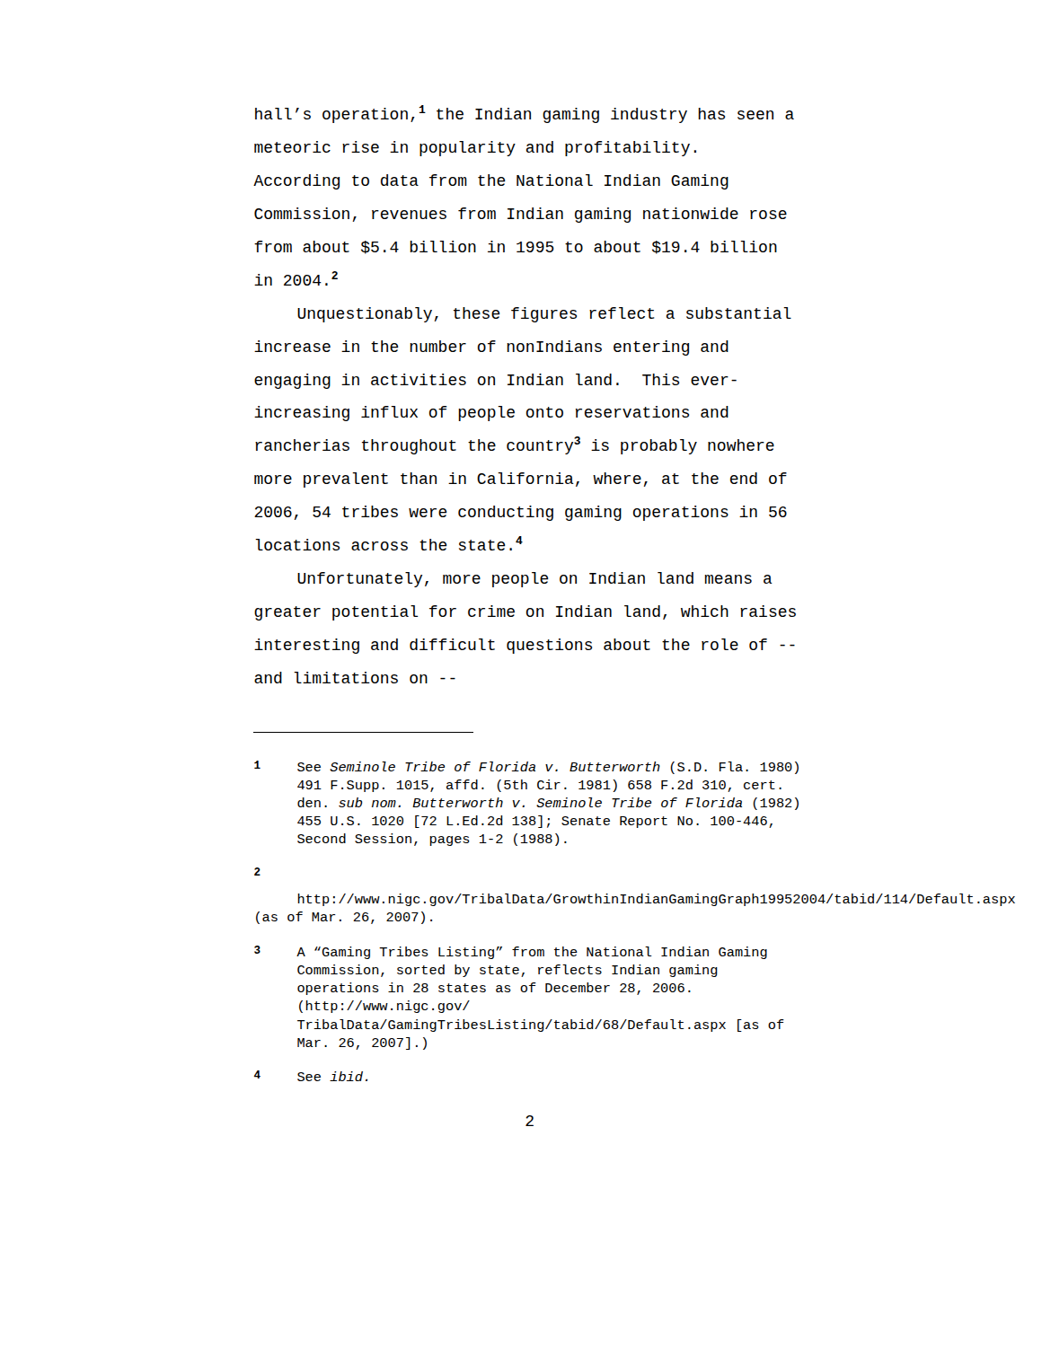hall’s operation,1 the Indian gaming industry has seen a meteoric rise in popularity and profitability. According to data from the National Indian Gaming Commission, revenues from Indian gaming nationwide rose from about $5.4 billion in 1995 to about $19.4 billion in 2004.2
Unquestionably, these figures reflect a substantial increase in the number of nonIndians entering and engaging in activities on Indian land. This ever-increasing influx of people onto reservations and rancherias throughout the country3 is probably nowhere more prevalent than in California, where, at the end of 2006, 54 tribes were conducting gaming operations in 56 locations across the state.4
Unfortunately, more people on Indian land means a greater potential for crime on Indian land, which raises interesting and difficult questions about the role of -- and limitations on --
1 See Seminole Tribe of Florida v. Butterworth (S.D. Fla. 1980) 491 F.Supp. 1015, affd. (5th Cir. 1981) 658 F.2d 310, cert. den. sub nom. Butterworth v. Seminole Tribe of Florida (1982) 455 U.S. 1020 [72 L.Ed.2d 138]; Senate Report No. 100-446, Second Session, pages 1-2 (1988).
2 http://www.nigc.gov/TribalData/GrowthinIndianGamingGraph19952004/tabid/114/Default.aspx (as of Mar. 26, 2007).
3 A “Gaming Tribes Listing” from the National Indian Gaming Commission, sorted by state, reflects Indian gaming operations in 28 states as of December 28, 2006. (http://www.nigc.gov/ TribalData/GamingTribesListing/tabid/68/Default.aspx [as of Mar. 26, 2007].)
4 See ibid.
2